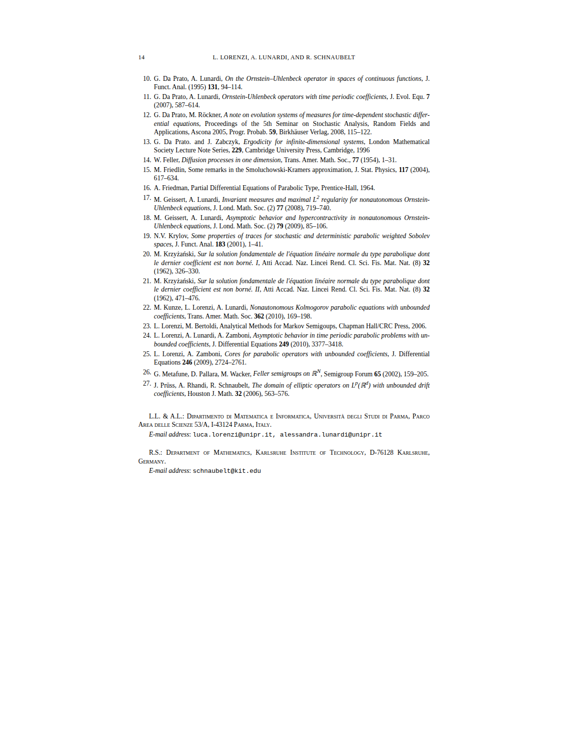14 L. LORENZI, A. LUNARDI, AND R. SCHNAUBELT
10. G. Da Prato, A. Lunardi, On the Ornstein–Uhlenbeck operator in spaces of continuous functions, J. Funct. Anal. (1995) 131, 94–114.
11. G. Da Prato, A. Lunardi, Ornstein-Uhlenbeck operators with time periodic coefficients, J. Evol. Equ. 7 (2007), 587–614.
12. G. Da Prato, M. Röckner, A note on evolution systems of measures for time-dependent stochastic differential equations, Proceedings of the 5th Seminar on Stochastic Analysis, Random Fields and Applications, Ascona 2005, Progr. Probab. 59, Birkhäuser Verlag, 2008, 115–122.
13. G. Da Prato. and J. Zabczyk, Ergodicity for infinite-dimensional systems, London Mathematical Society Lecture Note Series, 229, Cambridge University Press, Cambridge, 1996
14. W. Feller, Diffusion processes in one dimension, Trans. Amer. Math. Soc., 77 (1954), 1–31.
15. M. Friedlin, Some remarks in the Smoluchowski-Kramers approximation, J. Stat. Physics, 117 (2004), 617–634.
16. A. Friedman, Partial Differential Equations of Parabolic Type, Prentice-Hall, 1964.
17. M. Geissert, A. Lunardi, Invariant measures and maximal L2 regularity for nonautonomous Ornstein-Uhlenbeck equations, J. Lond. Math. Soc. (2) 77 (2008), 719–740.
18. M. Geissert, A. Lunardi, Asymptotic behavior and hypercontractivity in nonautonomous Ornstein-Uhlenbeck equations, J. Lond. Math. Soc. (2) 79 (2009), 85–106.
19. N.V. Krylov, Some properties of traces for stochastic and deterministic parabolic weighted Sobolev spaces, J. Funct. Anal. 183 (2001), 1–41.
20. M. Krzyżański, Sur la solution fondamentale de l'équation linéaire normale du type parabolique dont le dernier coefficient est non borné. I, Atti Accad. Naz. Lincei Rend. Cl. Sci. Fis. Mat. Nat. (8) 32 (1962), 326–330.
21. M. Krzyżański, Sur la solution fondamentale de l'équation linéaire normale du type parabolique dont le dernier coefficient est non borné. II, Atti Accad. Naz. Lincei Rend. Cl. Sci. Fis. Mat. Nat. (8) 32 (1962), 471–476.
22. M. Kunze, L. Lorenzi, A. Lunardi, Nonautonomous Kolmogorov parabolic equations with unbounded coefficients, Trans. Amer. Math. Soc. 362 (2010), 169–198.
23. L. Lorenzi, M. Bertoldi, Analytical Methods for Markov Semigoups, Chapman Hall/CRC Press, 2006.
24. L. Lorenzi, A. Lunardi, A. Zamboni, Asymptotic behavior in time periodic parabolic problems with unbounded coefficients, J. Differential Equations 249 (2010), 3377–3418.
25. L. Lorenzi, A. Zamboni, Cores for parabolic operators with unbounded coefficients, J. Differential Equations 246 (2009), 2724–2761.
26. G. Metafune, D. Pallara, M. Wacker, Feller semigroups on ℝN, Semigroup Forum 65 (2002), 159–205.
27. J. Prüss, A. Rhandi, R. Schnaubelt, The domain of elliptic operators on Lp(ℝd) with unbounded drift coefficients, Houston J. Math. 32 (2006), 563–576.
L.L. & A.L.: Dipartimento di Matematica e Informatica, Università degli Studi di Parma, Parco Area delle Scienze 53/A, I-43124 Parma, Italy.
E-mail address: luca.lorenzi@unipr.it, alessandra.lunardi@unipr.it
R.S.: Department of Mathematics, Karlsruhe Institute of Technology, D-76128 Karlsruhe, Germany.
E-mail address: schnaubelt@kit.edu